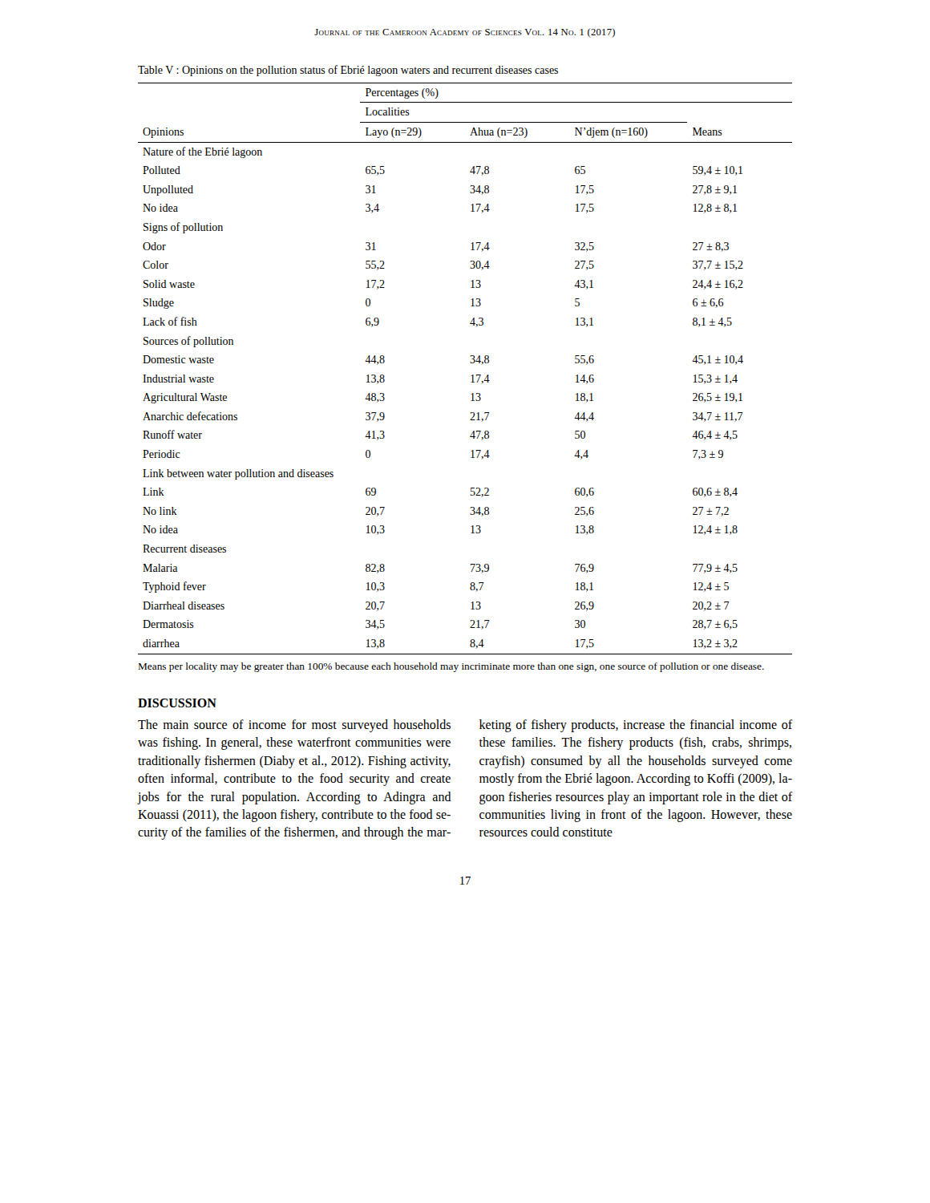Journal of the Cameroon Academy of Sciences Vol. 14 No. 1 (2017)
Table V : Opinions on the pollution status of Ebrié lagoon waters and recurrent diseases cases
| | Percentages (%) |
| --- | --- |
| | Localities | |
| Opinions | Layo (n=29) | Ahua (n=23) | N’djem (n=160) | Means |
| Nature of the Ebrié lagoon | | | | |
| Polluted | 65,5 | 47,8 | 65 | 59,4 ± 10,1 |
| Unpolluted | 31 | 34,8 | 17,5 | 27,8 ± 9,1 |
| No idea | 3,4 | 17,4 | 17,5 | 12,8 ± 8,1 |
| Signs of pollution | | | | |
| Odor | 31 | 17,4 | 32,5 | 27 ± 8,3 |
| Color | 55,2 | 30,4 | 27,5 | 37,7 ± 15,2 |
| Solid waste | 17,2 | 13 | 43,1 | 24,4 ± 16,2 |
| Sludge | 0 | 13 | 5 | 6 ± 6,6 |
| Lack of fish | 6,9 | 4,3 | 13,1 | 8,1 ± 4,5 |
| Sources of pollution | | | | |
| Domestic waste | 44,8 | 34,8 | 55,6 | 45,1 ± 10,4 |
| Industrial waste | 13,8 | 17,4 | 14,6 | 15,3 ± 1,4 |
| Agricultural Waste | 48,3 | 13 | 18,1 | 26,5 ± 19,1 |
| Anarchic defecations | 37,9 | 21,7 | 44,4 | 34,7 ± 11,7 |
| Runoff water | 41,3 | 47,8 | 50 | 46,4 ± 4,5 |
| Periodic | 0 | 17,4 | 4,4 | 7,3 ± 9 |
| Link between water pollution and diseases | | | | |
| Link | 69 | 52,2 | 60,6 | 60,6 ± 8,4 |
| No link | 20,7 | 34,8 | 25,6 | 27 ± 7,2 |
| No idea | 10,3 | 13 | 13,8 | 12,4 ± 1,8 |
| Recurrent diseases | | | | |
| Malaria | 82,8 | 73,9 | 76,9 | 77,9 ± 4,5 |
| Typhoid fever | 10,3 | 8,7 | 18,1 | 12,4 ± 5 |
| Diarrheal diseases | 20,7 | 13 | 26,9 | 20,2 ± 7 |
| Dermatosis | 34,5 | 21,7 | 30 | 28,7 ± 6,5 |
| diarrhea | 13,8 | 8,4 | 17,5 | 13,2 ± 3,2 |
Means per locality may be greater than 100% because each household may incriminate more than one sign, one source of pollution or one disease.
DISCUSSION
The main source of income for most surveyed households was fishing. In general, these waterfront communities were traditionally fishermen (Diaby et al., 2012). Fishing activity, often informal, contribute to the food security and create jobs for the rural population. According to Adingra and Kouassi (2011), the lagoon fishery, contribute to the food security of the families of the fishermen, and through the marketing of fishery products, increase the financial income of these families. The fishery products (fish, crabs, shrimps, crayfish) consumed by all the households surveyed come mostly from the Ebrié lagoon. According to Koffi (2009), lagoon fisheries resources play an important role in the diet of communities living in front of the lagoon. However, these resources could constitute
17